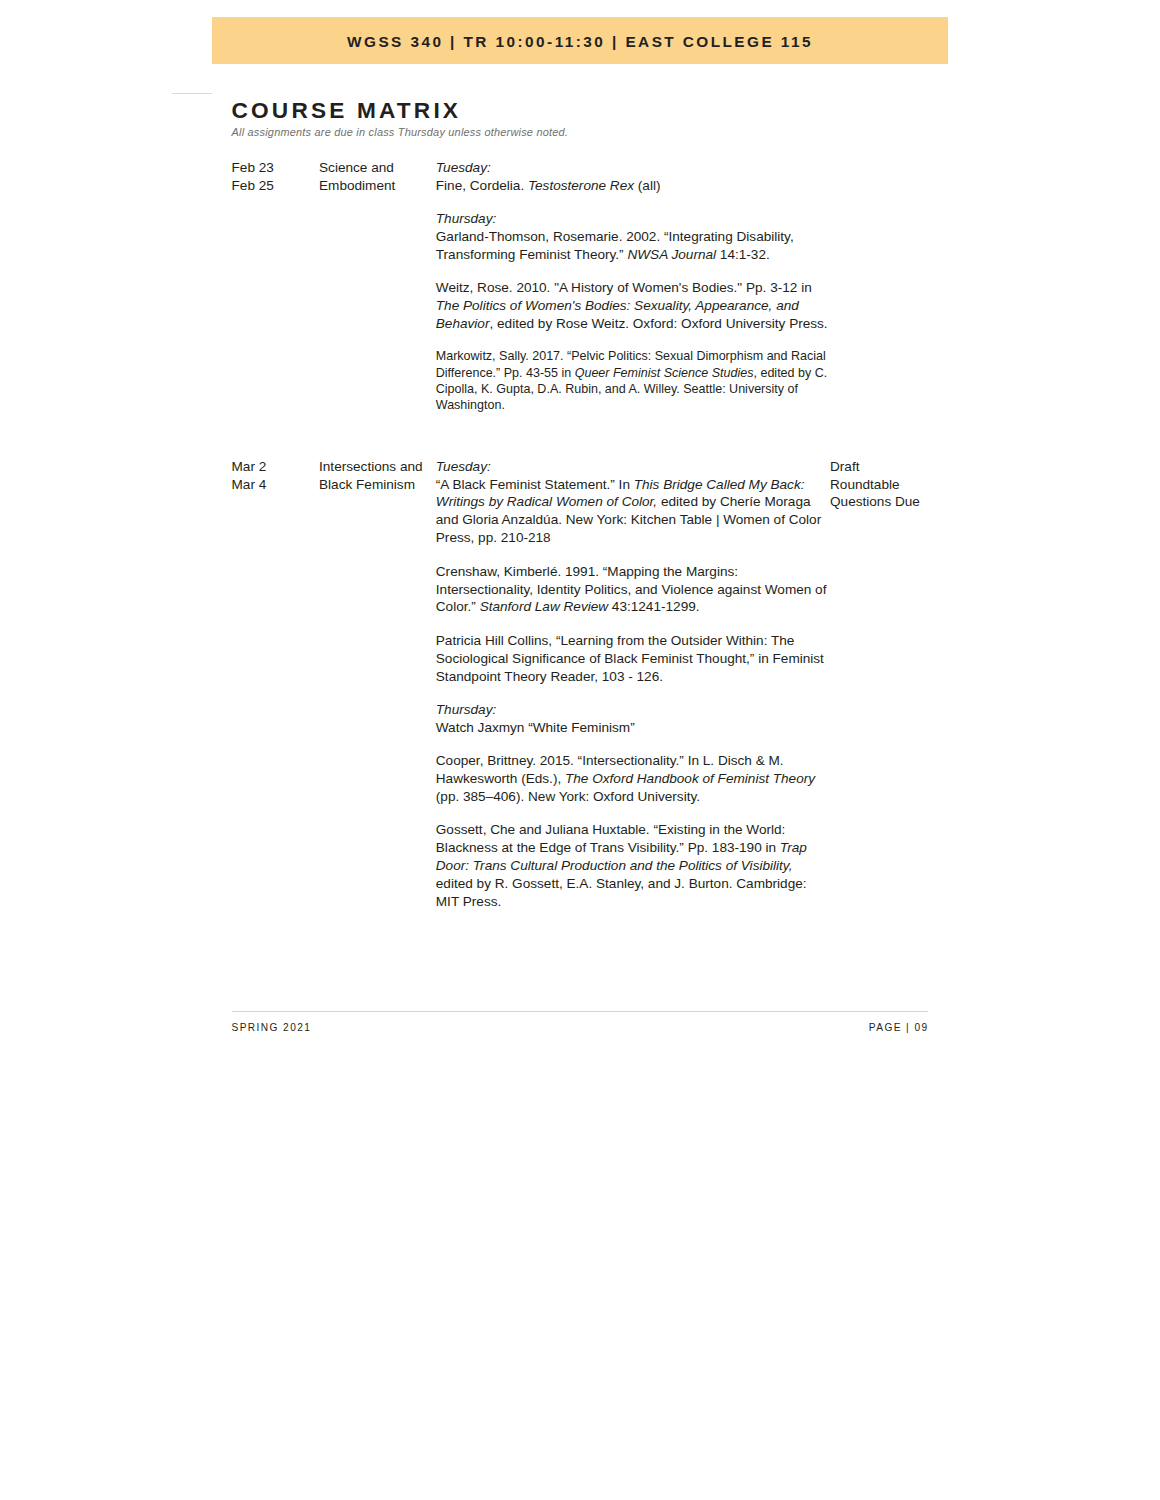WGSS 340 | TR 10:00-11:30 | East College 115
Course Matrix
All assignments are due in class Thursday unless otherwise noted.
| Feb 23 Feb 25 | Science and Embodiment | Tuesday: Fine, Cordelia. Testosterone Rex (all) Thursday: Garland-Thomson, Rosemarie. 2002. “Integrating Disability, Transforming Feminist Theory.” NWSA Journal 14:1-32. Weitz, Rose. 2010. "A History of Women's Bodies." Pp. 3-12 in The Politics of Women's Bodies: Sexuality, Appearance, and Behavior , edited by Rose Weitz. Oxford: Oxford University Press. Markowitz, Sally. 2017. “Pelvic Politics: Sexual Dimorphism and Racial Difference.” Pp. 43-55 in Queer Feminist Science Studies , edited by C. Cipolla, K. Gupta, D.A. Rubin, and A. Willey. Seattle: University of Washington. | |
| Mar 2 Mar 4 | Intersections and Black Feminism | Tuesday: “A Black Feminist Statement.” In This Bridge Called My Back: Writings by Radical Women of Color, edited by Cheríe Moraga and Gloria Anzaldúa. New York: Kitchen Table / Women of Color Press, pp. 210-218 Crenshaw, Kimberlé. 1991. “Mapping the Margins: Intersectionality, Identity Politics, and Violence against Women of Color.” Stanford Law Review 43:1241-1299. Patricia Hill Collins, “Learning from the Outsider Within: The Sociological Significance of Black Feminist Thought,” in Feminist Standpoint Theory Reader, 103 - 126. Thursday: Watch Jaxmyn “White Feminism” Cooper, Brittney. 2015. “Intersectionality.” In L. Disch & M. Hawkesworth (Eds.), The Oxford Handbook of Feminist Theory (pp. 385–406). New York: Oxford University. Gossett, Che and Juliana Huxtable. “Existing in the World: Blackness at the Edge of Trans Visibility.” Pp. 183-190 in Trap Door: Trans Cultural Production and the Politics of Visibility, edited by R. Gossett, E.A. Stanley, and J. Burton. Cambridge: MIT Press. | Draft Roundtable Questions Due |
Spring 2021 Page | 09